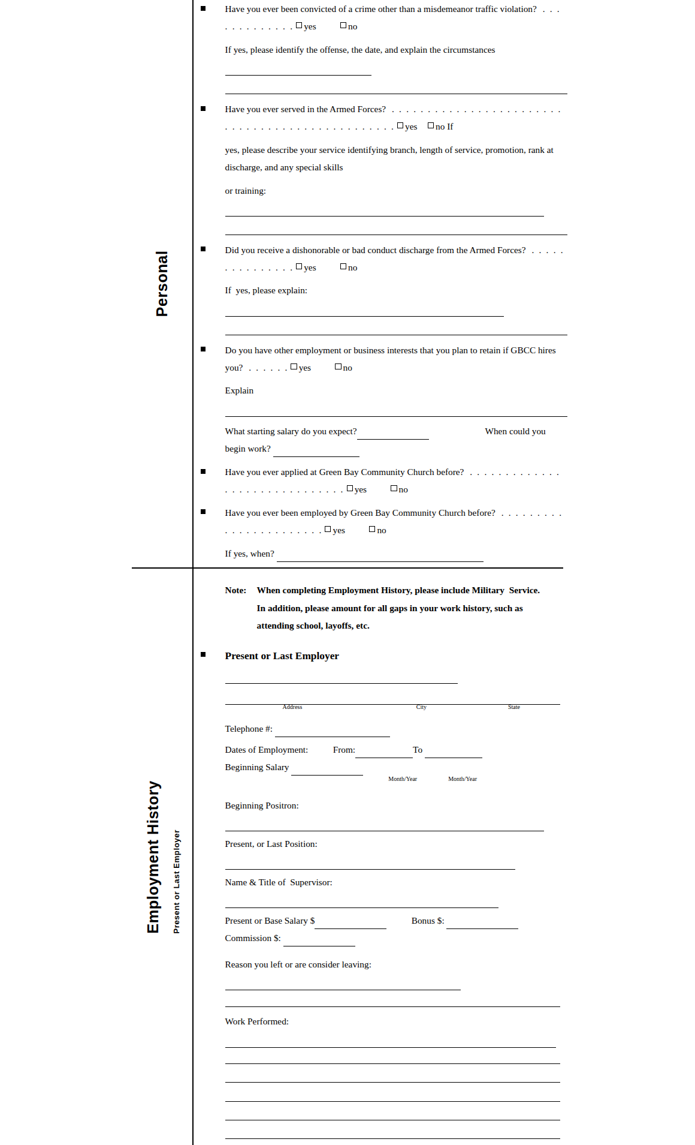Personal
Have you ever been convicted of a crime other than a misdemeanor traffic violation? . . . . . . . . . . . . . yes no
If yes, please identify the offense, the date, and explain the circumstances
Have you ever served in the Armed Forces? . . . . . . . . . . . . . . . . . . . . . . . . . . . . . . . . . . . . . . . . . . . . . . . . yes no If
yes, please describe your service identifying branch, length of service, promotion, rank at discharge, and any special skills
or training:
Did you receive a dishonorable or bad conduct discharge from the Armed Forces? . . . . . . . . . . . . . . . yes no
If yes, please explain:
Do you have other employment or business interests that you plan to retain if GBCC hires you? . . . . . . yes no
Explain
What starting salary do you expect? When could you begin work?
Have you ever applied at Green Bay Community Church before? . . . . . . . . . . . . . . . . . . . . . . . . . . . . . . yes no
Have you ever been employed by Green Bay Community Church before? . . . . . . . . . . . . . . . . . . . . . . . yes no
If yes, when?
Employment History
Present or Last Employer
Note:
When completing Employment History, please include Military Service.
In addition, please amount for all gaps in your work history, such as attending school, layoffs, etc.
Present or Last Employer
Address City State
Telephone #:
Dates of Employment: From: To Beginning Salary
Month/Year Month/Year
Beginning Positron:
Present, or Last Position:
Name & Title of Supervisor:
Present or Base Salary $ Bonus $: Commission $:
Reason you left or are consider leaving:
Work Performed: